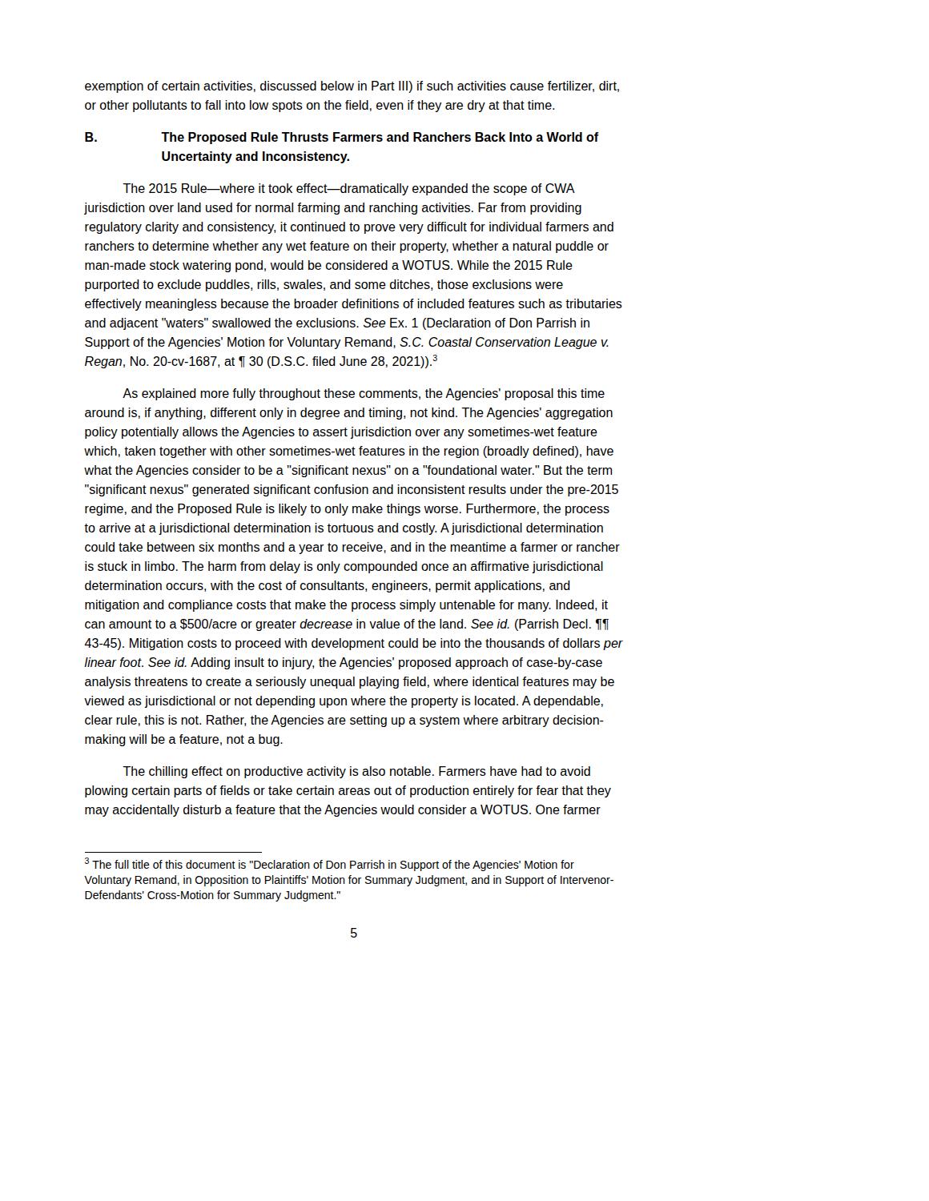exemption of certain activities, discussed below in Part III) if such activities cause fertilizer, dirt, or other pollutants to fall into low spots on the field, even if they are dry at that time.
B. The Proposed Rule Thrusts Farmers and Ranchers Back Into a World of Uncertainty and Inconsistency.
The 2015 Rule—where it took effect—dramatically expanded the scope of CWA jurisdiction over land used for normal farming and ranching activities. Far from providing regulatory clarity and consistency, it continued to prove very difficult for individual farmers and ranchers to determine whether any wet feature on their property, whether a natural puddle or man-made stock watering pond, would be considered a WOTUS. While the 2015 Rule purported to exclude puddles, rills, swales, and some ditches, those exclusions were effectively meaningless because the broader definitions of included features such as tributaries and adjacent "waters" swallowed the exclusions. See Ex. 1 (Declaration of Don Parrish in Support of the Agencies' Motion for Voluntary Remand, S.C. Coastal Conservation League v. Regan, No. 20-cv-1687, at ¶ 30 (D.S.C. filed June 28, 2021)).3
As explained more fully throughout these comments, the Agencies' proposal this time around is, if anything, different only in degree and timing, not kind. The Agencies' aggregation policy potentially allows the Agencies to assert jurisdiction over any sometimes-wet feature which, taken together with other sometimes-wet features in the region (broadly defined), have what the Agencies consider to be a "significant nexus" on a "foundational water." But the term "significant nexus" generated significant confusion and inconsistent results under the pre-2015 regime, and the Proposed Rule is likely to only make things worse. Furthermore, the process to arrive at a jurisdictional determination is tortuous and costly. A jurisdictional determination could take between six months and a year to receive, and in the meantime a farmer or rancher is stuck in limbo. The harm from delay is only compounded once an affirmative jurisdictional determination occurs, with the cost of consultants, engineers, permit applications, and mitigation and compliance costs that make the process simply untenable for many. Indeed, it can amount to a $500/acre or greater decrease in value of the land. See id. (Parrish Decl. ¶¶ 43-45). Mitigation costs to proceed with development could be into the thousands of dollars per linear foot. See id. Adding insult to injury, the Agencies' proposed approach of case-by-case analysis threatens to create a seriously unequal playing field, where identical features may be viewed as jurisdictional or not depending upon where the property is located. A dependable, clear rule, this is not. Rather, the Agencies are setting up a system where arbitrary decision-making will be a feature, not a bug.
The chilling effect on productive activity is also notable. Farmers have had to avoid plowing certain parts of fields or take certain areas out of production entirely for fear that they may accidentally disturb a feature that the Agencies would consider a WOTUS. One farmer
3 The full title of this document is "Declaration of Don Parrish in Support of the Agencies' Motion for Voluntary Remand, in Opposition to Plaintiffs' Motion for Summary Judgment, and in Support of Intervenor-Defendants' Cross-Motion for Summary Judgment."
5